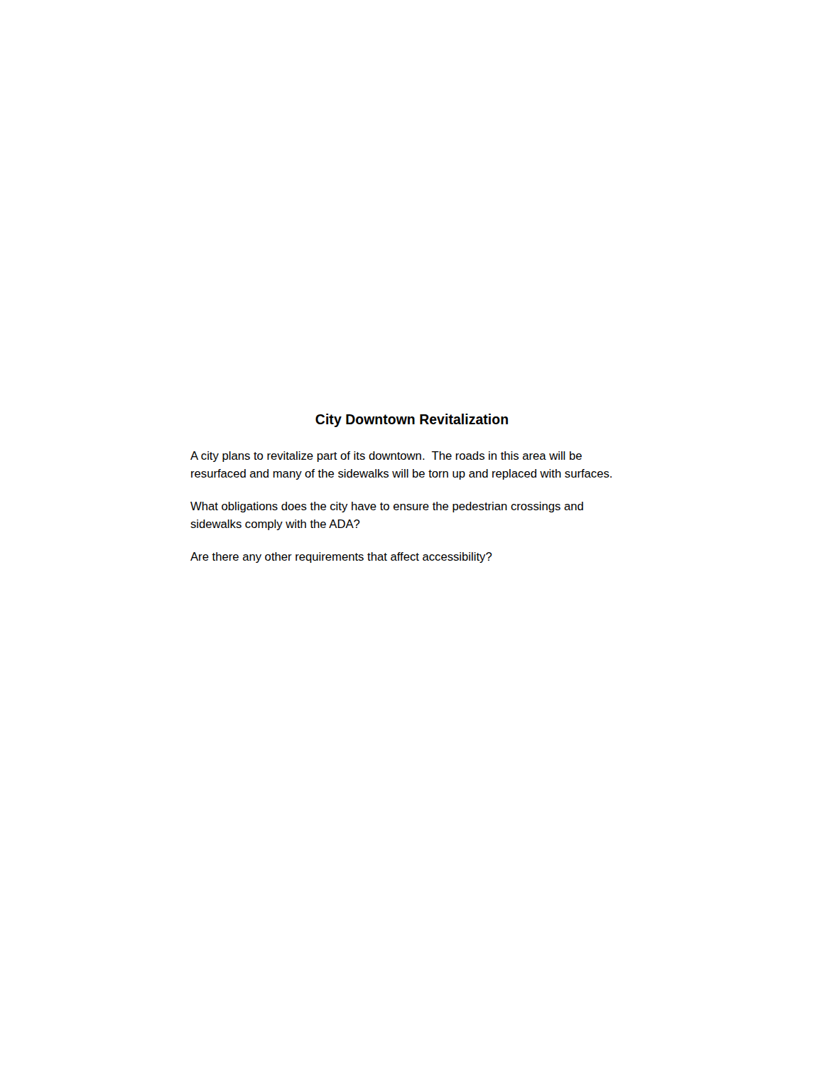City Downtown Revitalization
A city plans to revitalize part of its downtown. The roads in this area will be resurfaced and many of the sidewalks will be torn up and replaced with surfaces.
What obligations does the city have to ensure the pedestrian crossings and sidewalks comply with the ADA?
Are there any other requirements that affect accessibility?